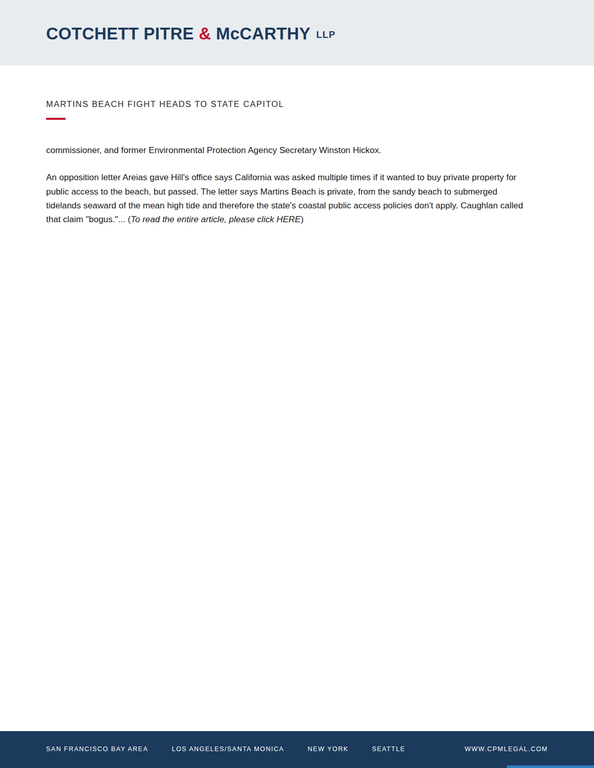COTCHETT PITRE & McCARTHY LLP
Martins Beach Fight Heads to State Capitol
commissioner, and former Environmental Protection Agency Secretary Winston Hickox.
An opposition letter Areias gave Hill's office says California was asked multiple times if it wanted to buy private property for public access to the beach, but passed. The letter says Martins Beach is private, from the sandy beach to submerged tidelands seaward of the mean high tide and therefore the state's coastal public access policies don't apply. Caughlan called that claim "bogus."... (To read the entire article, please click HERE)
San Francisco Bay Area Los Angeles/Santa Monica New York Seattle www.cpmlegal.com